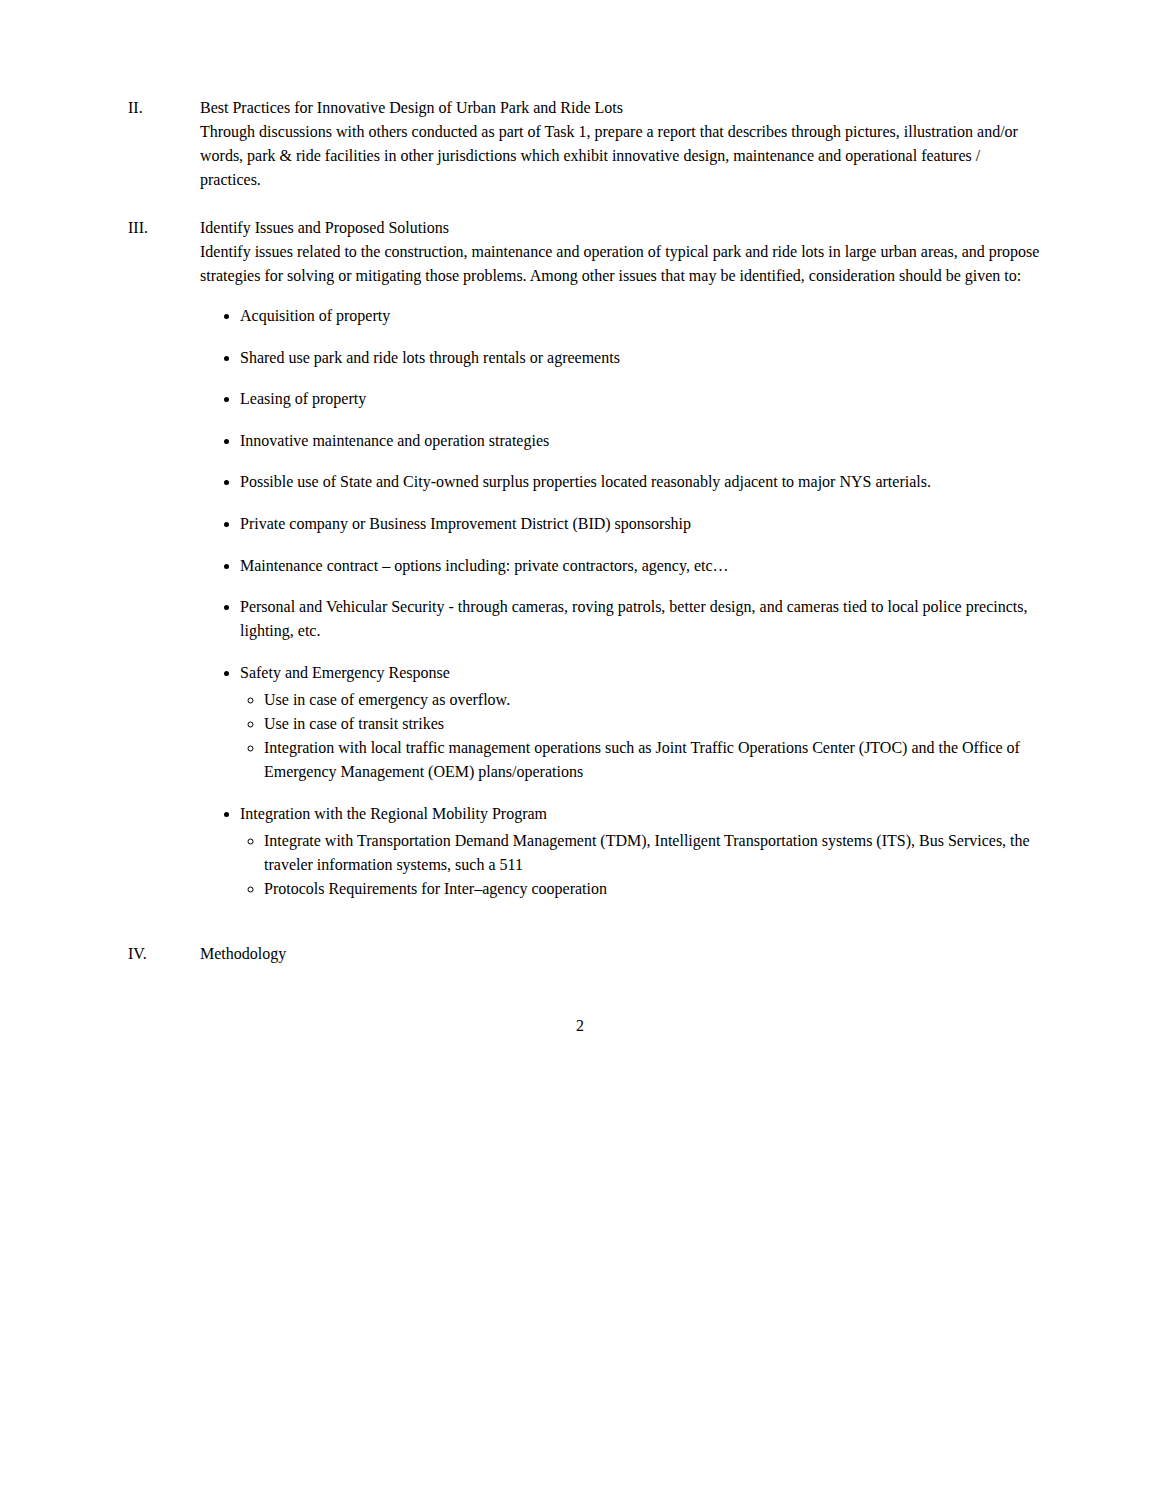II.
Best Practices for Innovative Design of Urban Park and Ride Lots
Through discussions with others conducted as part of Task 1, prepare a report that describes through pictures, illustration and/or words, park & ride facilities in other jurisdictions which exhibit innovative design, maintenance and operational features / practices.
III.
Identify Issues and Proposed Solutions
Identify issues related to the construction, maintenance and operation of typical park and ride lots in large urban areas, and propose strategies for solving or mitigating those problems. Among other issues that may be identified, consideration should be given to:
Acquisition of property
Shared use park and ride lots through rentals or agreements
Leasing of property
Innovative maintenance and operation strategies
Possible use of State and City-owned surplus properties located reasonably adjacent to major NYS arterials.
Private company or Business Improvement District (BID) sponsorship
Maintenance contract – options including: private contractors, agency, etc…
Personal and Vehicular Security - through cameras, roving patrols, better design, and cameras tied to local police precincts, lighting, etc.
Safety and Emergency Response
Use in case of emergency as overflow.
Use in case of transit strikes
Integration with local traffic management operations such as Joint Traffic Operations Center (JTOC) and the Office of Emergency Management (OEM) plans/operations
Integration with the Regional Mobility Program
Integrate with Transportation Demand Management (TDM), Intelligent Transportation systems (ITS), Bus Services, the traveler information systems, such a 511
Protocols Requirements for Inter–agency cooperation
IV.
Methodology
2